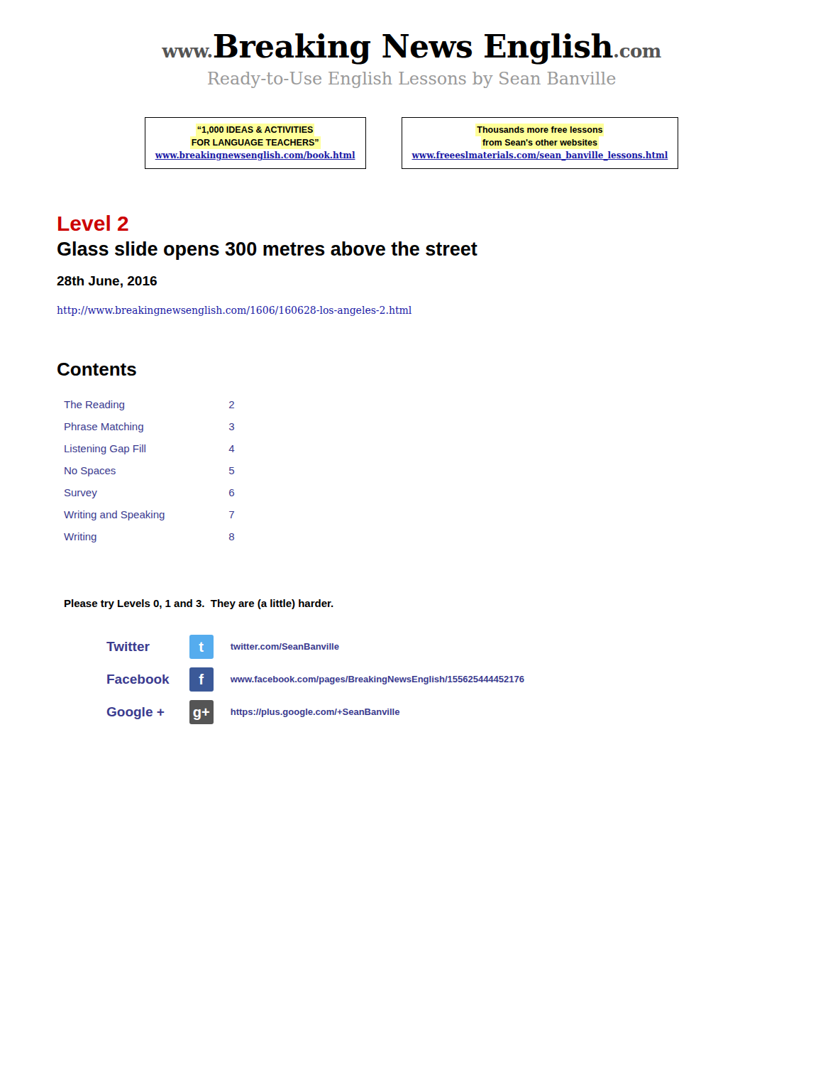www. Breaking News English.com
Ready-to-Use English Lessons by Sean Banville
“1,000 IDEAS & ACTIVITIES
FOR LANGUAGE TEACHERS”
www.breakingnewsenglish.com/book.html
Thousands more free lessons
from Sean's other websites
www.freeeslmaterials.com/sean_banville_lessons.html
Level 2
Glass slide opens 300 metres above the street
28th June, 2016
http://www.breakingnewsenglish.com/1606/160628-los-angeles-2.html
Contents
| The Reading | 2 |
| Phrase Matching | 3 |
| Listening Gap Fill | 4 |
| No Spaces | 5 |
| Survey | 6 |
| Writing and Speaking | 7 |
| Writing | 8 |
Please try Levels 0, 1 and 3. They are (a little) harder.
| Twitter | t | twitter.com/SeanBanville |
| Facebook | f | www.facebook.com/pages/BreakingNewsEnglish/155625444452176 |
| Google + | g+ | https://plus.google.com/+SeanBanville |